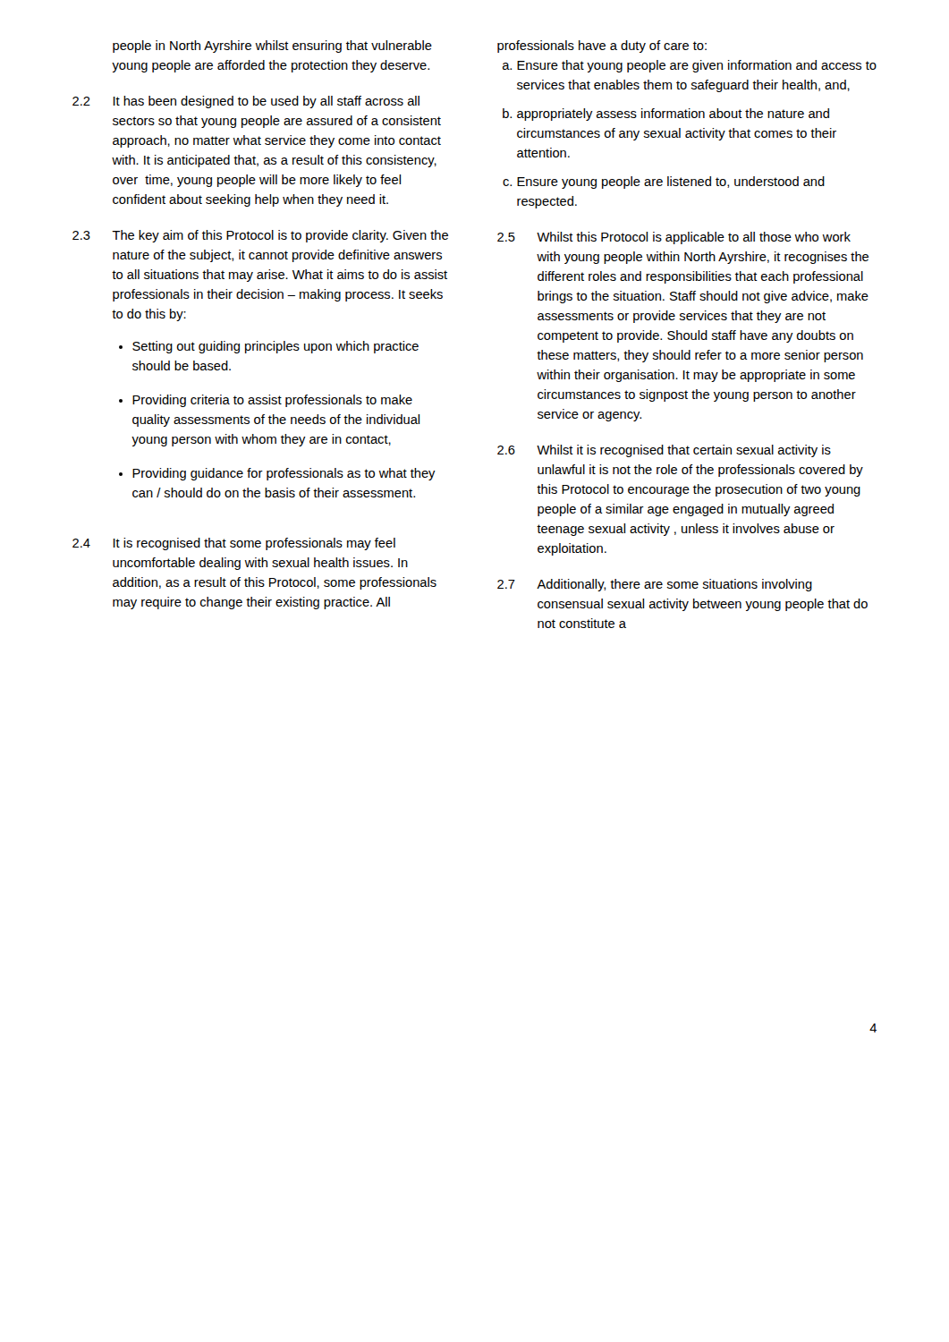people in North Ayrshire whilst ensuring that vulnerable young people are afforded the protection they deserve.
2.2
It has been designed to be used by all staff across all sectors so that young people are assured of a consistent approach, no matter what service they come into contact with. It is anticipated that, as a result of this consistency, over time, young people will be more likely to feel confident about seeking help when they need it.
2.3
The key aim of this Protocol is to provide clarity. Given the nature of the subject, it cannot provide definitive answers to all situations that may arise. What it aims to do is assist professionals in their decision – making process. It seeks to do this by:
Setting out guiding principles upon which practice should be based.
Providing criteria to assist professionals to make quality assessments of the needs of the individual young person with whom they are in contact,
Providing guidance for professionals as to what they can / should do on the basis of their assessment.
2.4
It is recognised that some professionals may feel uncomfortable dealing with sexual health issues. In addition, as a result of this Protocol, some professionals may require to change their existing practice. All
professionals have a duty of care to:
Ensure that young people are given information and access to services that enables them to safeguard their health, and,
appropriately assess information about the nature and circumstances of any sexual activity that comes to their attention.
Ensure young people are listened to, understood and respected.
2.5
Whilst this Protocol is applicable to all those who work with young people within North Ayrshire, it recognises the different roles and responsibilities that each professional brings to the situation. Staff should not give advice, make assessments or provide services that they are not competent to provide. Should staff have any doubts on these matters, they should refer to a more senior person within their organisation. It may be appropriate in some circumstances to signpost the young person to another service or agency.
2.6
Whilst it is recognised that certain sexual activity is unlawful it is not the role of the professionals covered by this Protocol to encourage the prosecution of two young people of a similar age engaged in mutually agreed teenage sexual activity , unless it involves abuse or exploitation.
2.7
Additionally, there are some situations involving consensual sexual activity between young people that do not constitute a
4